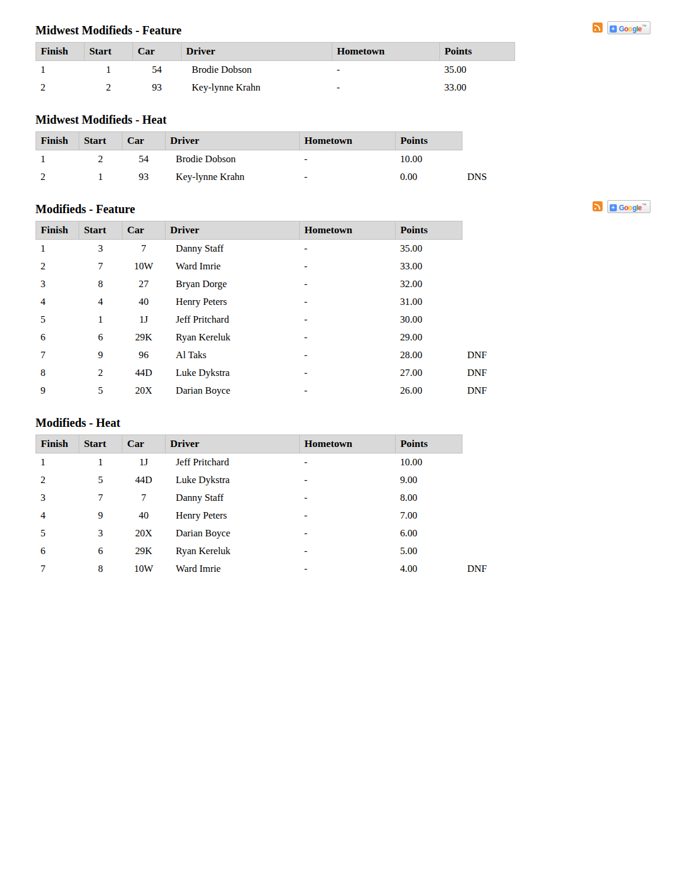Midwest Modifieds - Feature
+Google™
| Finish | Start | Car | Driver | Hometown | Points |
| --- | --- | --- | --- | --- | --- |
| 1 | 1 | 54 | Brodie Dobson | - | 35.00 |
| 2 | 2 | 93 | Key-lynne Krahn | - | 33.00 |
Midwest Modifieds - Heat
| Finish | Start | Car | Driver | Hometown | Points |
| --- | --- | --- | --- | --- | --- |
| 1 | 2 | 54 | Brodie Dobson | - | 10.00 | |
| 2 | 1 | 93 | Key-lynne Krahn | - | 0.00 | DNS |
Modifieds - Feature
+Google™
| Finish | Start | Car | Driver | Hometown | Points |
| --- | --- | --- | --- | --- | --- |
| 1 | 3 | 7 | Danny Staff | - | 35.00 | |
| 2 | 7 | 10W | Ward Imrie | - | 33.00 | |
| 3 | 8 | 27 | Bryan Dorge | - | 32.00 | |
| 4 | 4 | 40 | Henry Peters | - | 31.00 | |
| 5 | 1 | 1J | Jeff Pritchard | - | 30.00 | |
| 6 | 6 | 29K | Ryan Kereluk | - | 29.00 | |
| 7 | 9 | 96 | Al Taks | - | 28.00 | DNF |
| 8 | 2 | 44D | Luke Dykstra | - | 27.00 | DNF |
| 9 | 5 | 20X | Darian Boyce | - | 26.00 | DNF |
Modifieds - Heat
| Finish | Start | Car | Driver | Hometown | Points |
| --- | --- | --- | --- | --- | --- |
| 1 | 1 | 1J | Jeff Pritchard | - | 10.00 | |
| 2 | 5 | 44D | Luke Dykstra | - | 9.00 | |
| 3 | 7 | 7 | Danny Staff | - | 8.00 | |
| 4 | 9 | 40 | Henry Peters | - | 7.00 | |
| 5 | 3 | 20X | Darian Boyce | - | 6.00 | |
| 6 | 6 | 29K | Ryan Kereluk | - | 5.00 | |
| 7 | 8 | 10W | Ward Imrie | - | 4.00 | DNF |